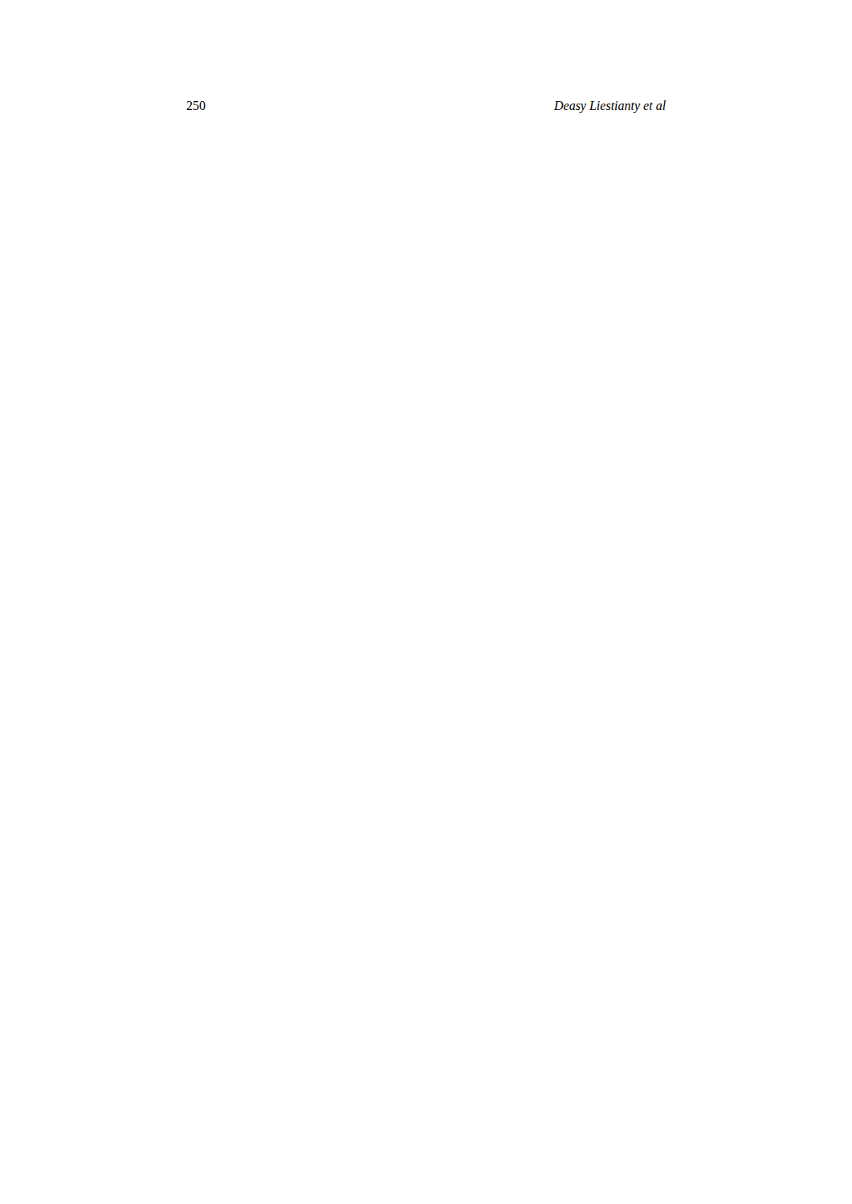250 Deasy Liestianty et al